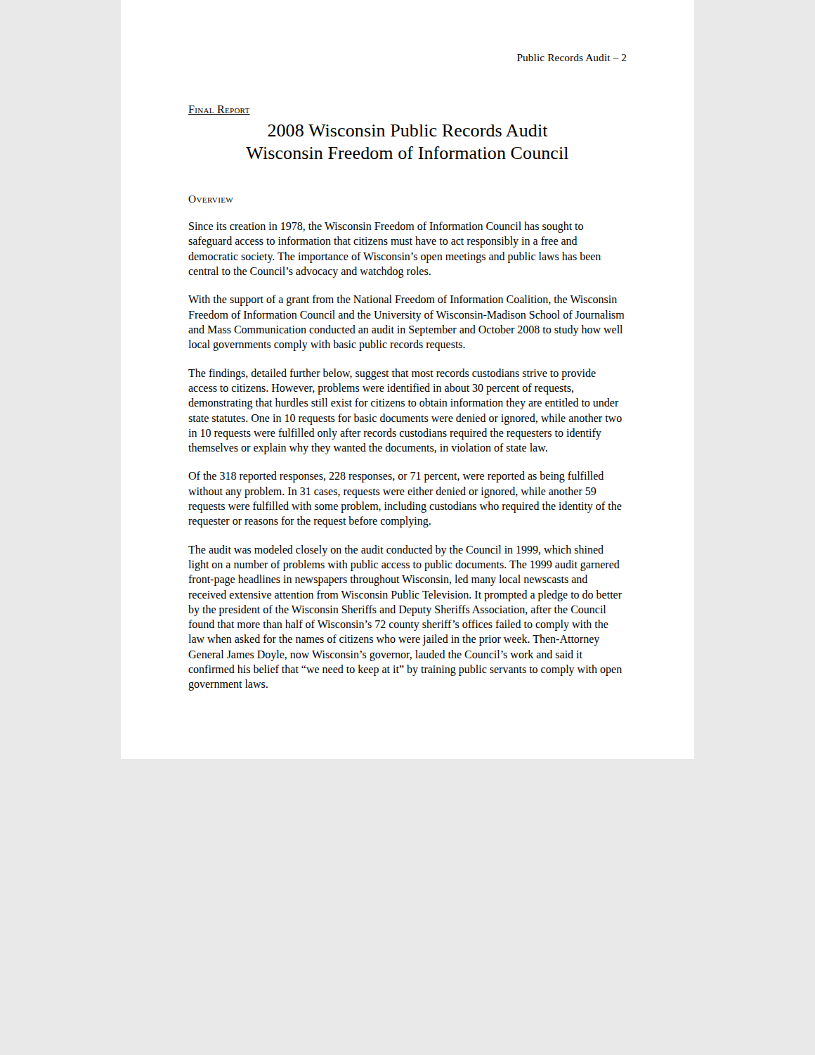Public Records Audit – 2
Final Report
2008 Wisconsin Public Records Audit
Wisconsin Freedom of Information Council
Overview
Since its creation in 1978, the Wisconsin Freedom of Information Council has sought to safeguard access to information that citizens must have to act responsibly in a free and democratic society. The importance of Wisconsin’s open meetings and public laws has been central to the Council’s advocacy and watchdog roles.
With the support of a grant from the National Freedom of Information Coalition, the Wisconsin Freedom of Information Council and the University of Wisconsin-Madison School of Journalism and Mass Communication conducted an audit in September and October 2008 to study how well local governments comply with basic public records requests.
The findings, detailed further below, suggest that most records custodians strive to provide access to citizens. However, problems were identified in about 30 percent of requests, demonstrating that hurdles still exist for citizens to obtain information they are entitled to under state statutes. One in 10 requests for basic documents were denied or ignored, while another two in 10 requests were fulfilled only after records custodians required the requesters to identify themselves or explain why they wanted the documents, in violation of state law.
Of the 318 reported responses, 228 responses, or 71 percent, were reported as being fulfilled without any problem. In 31 cases, requests were either denied or ignored, while another 59 requests were fulfilled with some problem, including custodians who required the identity of the requester or reasons for the request before complying.
The audit was modeled closely on the audit conducted by the Council in 1999, which shined light on a number of problems with public access to public documents. The 1999 audit garnered front-page headlines in newspapers throughout Wisconsin, led many local newscasts and received extensive attention from Wisconsin Public Television. It prompted a pledge to do better by the president of the Wisconsin Sheriffs and Deputy Sheriffs Association, after the Council found that more than half of Wisconsin’s 72 county sheriff’s offices failed to comply with the law when asked for the names of citizens who were jailed in the prior week. Then-Attorney General James Doyle, now Wisconsin’s governor, lauded the Council’s work and said it confirmed his belief that “we need to keep at it” by training public servants to comply with open government laws.